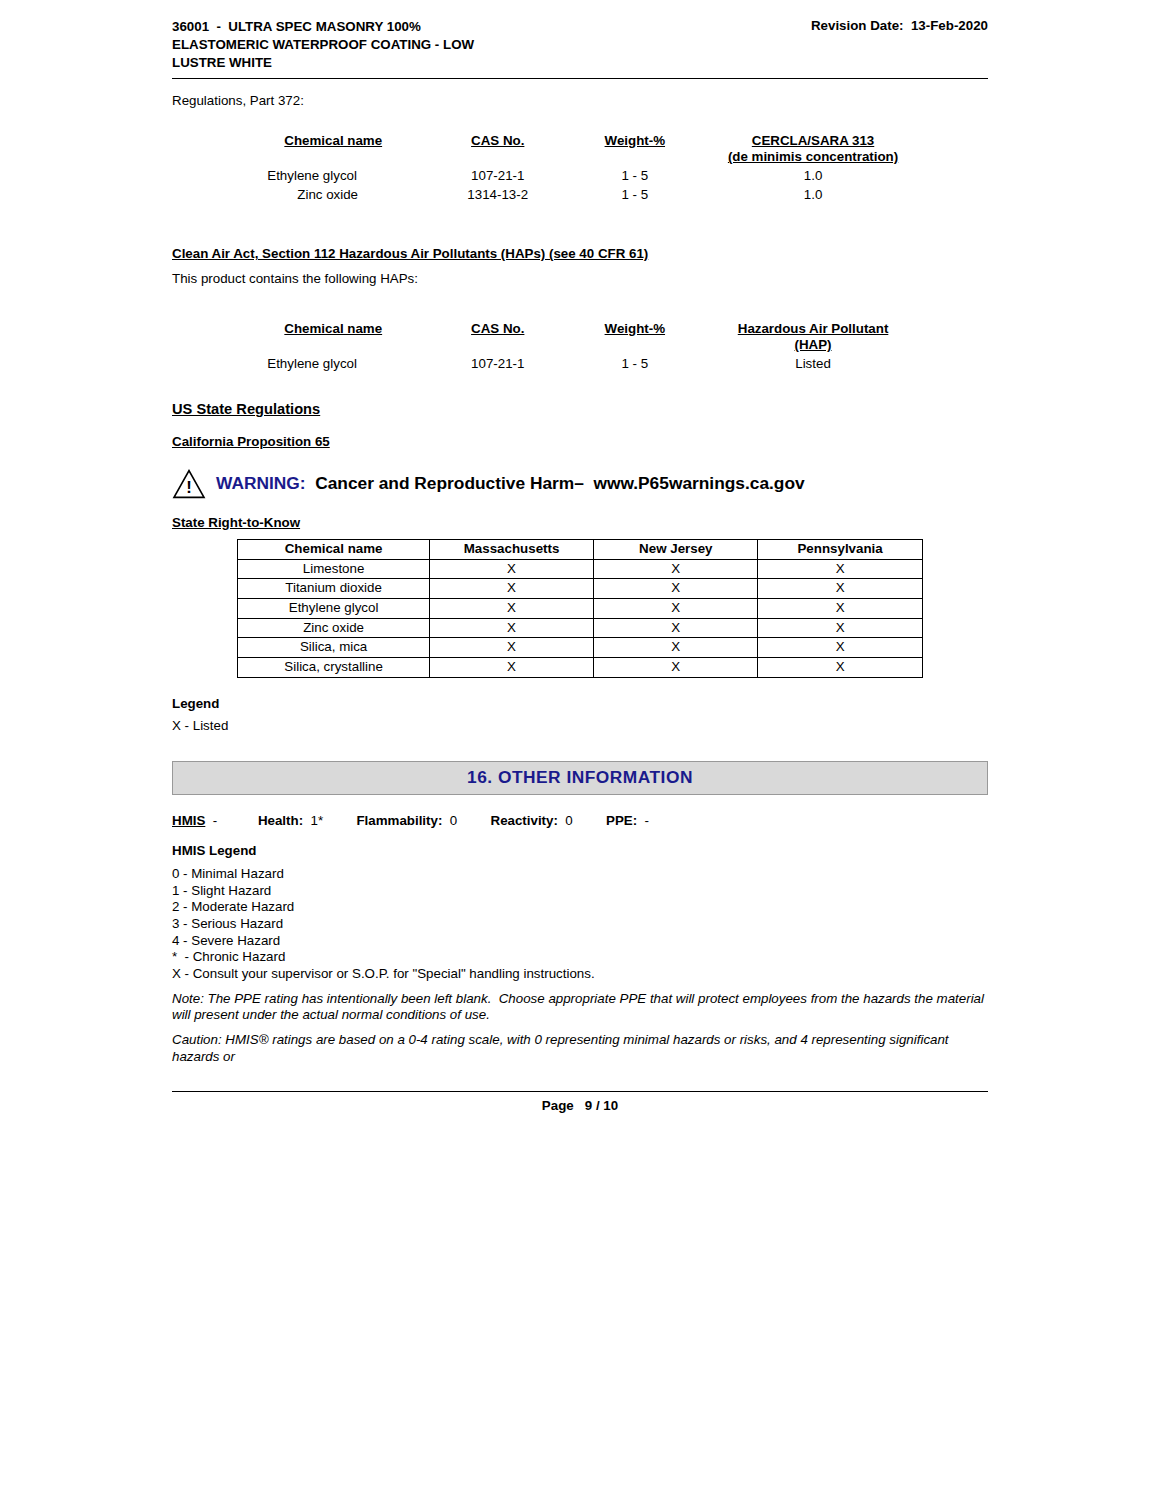36001 - ULTRA SPEC MASONRY 100%
ELASTOMERIC WATERPROOF COATING - LOW
LUSTRE WHITE
Revision Date: 13-Feb-2020
Regulations, Part 372:
| Chemical name | CAS No. | Weight-% | CERCLA/SARA 313 (de minimis concentration) |
| --- | --- | --- | --- |
| Ethylene glycol | 107-21-1 | 1 - 5 | 1.0 |
| Zinc oxide | 1314-13-2 | 1 - 5 | 1.0 |
Clean Air Act, Section 112 Hazardous Air Pollutants (HAPs) (see 40 CFR 61)
This product contains the following HAPs:
| Chemical name | CAS No. | Weight-% | Hazardous Air Pollutant (HAP) |
| --- | --- | --- | --- |
| Ethylene glycol | 107-21-1 | 1 - 5 | Listed |
US State Regulations
California Proposition 65
!
WARNING: Cancer and Reproductive Harm– www.P65warnings.ca.gov
State Right-to-Know
| Chemical name | Massachusetts | New Jersey | Pennsylvania |
| --- | --- | --- | --- |
| Limestone | X | X | X |
| Titanium dioxide | X | X | X |
| Ethylene glycol | X | X | X |
| Zinc oxide | X | X | X |
| Silica, mica | X | X | X |
| Silica, crystalline | X | X | X |
Legend
X - Listed
16. OTHER INFORMATION
HMIS - Health: 1* Flammability: 0 Reactivity: 0 PPE: -
HMIS Legend
0 - Minimal Hazard
1 - Slight Hazard
2 - Moderate Hazard
3 - Serious Hazard
4 - Severe Hazard
* - Chronic Hazard
X - Consult your supervisor or S.O.P. for "Special" handling instructions.
Note: The PPE rating has intentionally been left blank. Choose appropriate PPE that will protect employees from the hazards the material will present under the actual normal conditions of use.
Caution: HMIS® ratings are based on a 0-4 rating scale, with 0 representing minimal hazards or risks, and 4 representing significant hazards or
Page 9 / 10